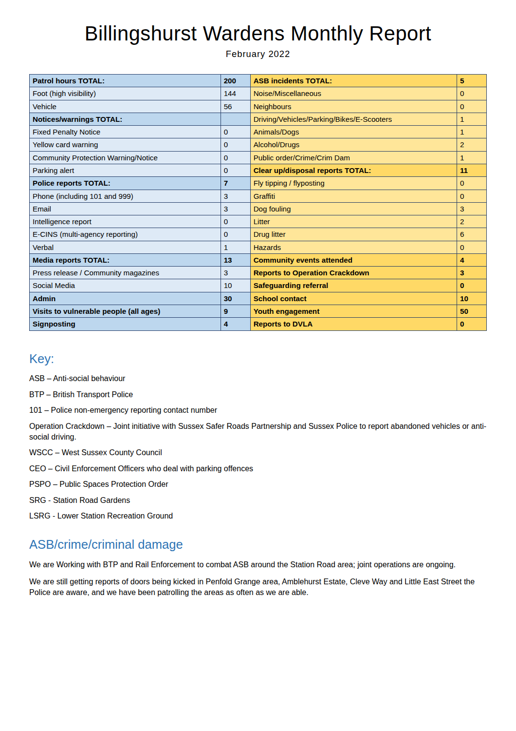Billingshurst Wardens Monthly Report
February 2022
| Patrol hours TOTAL: | 200 | ASB incidents TOTAL: | 5 |
| Foot (high visibility) | 144 | Noise/Miscellaneous | 0 |
| Vehicle | 56 | Neighbours | 0 |
| Notices/warnings TOTAL: | | Driving/Vehicles/Parking/Bikes/E-Scooters | 1 |
| Fixed Penalty Notice | 0 | Animals/Dogs | 1 |
| Yellow card warning | 0 | Alcohol/Drugs | 2 |
| Community Protection Warning/Notice | 0 | Public order/Crime/Crim Dam | 1 |
| Parking alert | 0 | Clear up/disposal reports TOTAL: | 11 |
| Police reports TOTAL: | 7 | Fly tipping / flyposting | 0 |
| Phone (including 101 and 999) | 3 | Graffiti | 0 |
| Email | 3 | Dog fouling | 3 |
| Intelligence report | 0 | Litter | 2 |
| E-CINS (multi-agency reporting) | 0 | Drug litter | 6 |
| Verbal | 1 | Hazards | 0 |
| Media reports TOTAL: | 13 | Community events attended | 4 |
| Press release / Community magazines | 3 | Reports to Operation Crackdown | 3 |
| Social Media | 10 | Safeguarding referral | 0 |
| Admin | 30 | School contact | 10 |
| Visits to vulnerable people (all ages) | 9 | Youth engagement | 50 |
| Signposting | 4 | Reports to DVLA | 0 |
Key:
ASB – Anti-social behaviour
BTP – British Transport Police
101 – Police non-emergency reporting contact number
Operation Crackdown – Joint initiative with Sussex Safer Roads Partnership and Sussex Police to report abandoned vehicles or anti-social driving.
WSCC – West Sussex County Council
CEO – Civil Enforcement Officers who deal with parking offences
PSPO – Public Spaces Protection Order
SRG - Station Road Gardens
LSRG - Lower Station Recreation Ground
ASB/crime/criminal damage
We are Working with BTP and Rail Enforcement to combat ASB around the Station Road area; joint operations are ongoing.
We are still getting reports of doors being kicked in Penfold Grange area, Amblehurst Estate, Cleve Way and Little East Street the Police are aware, and we have been patrolling the areas as often as we are able.